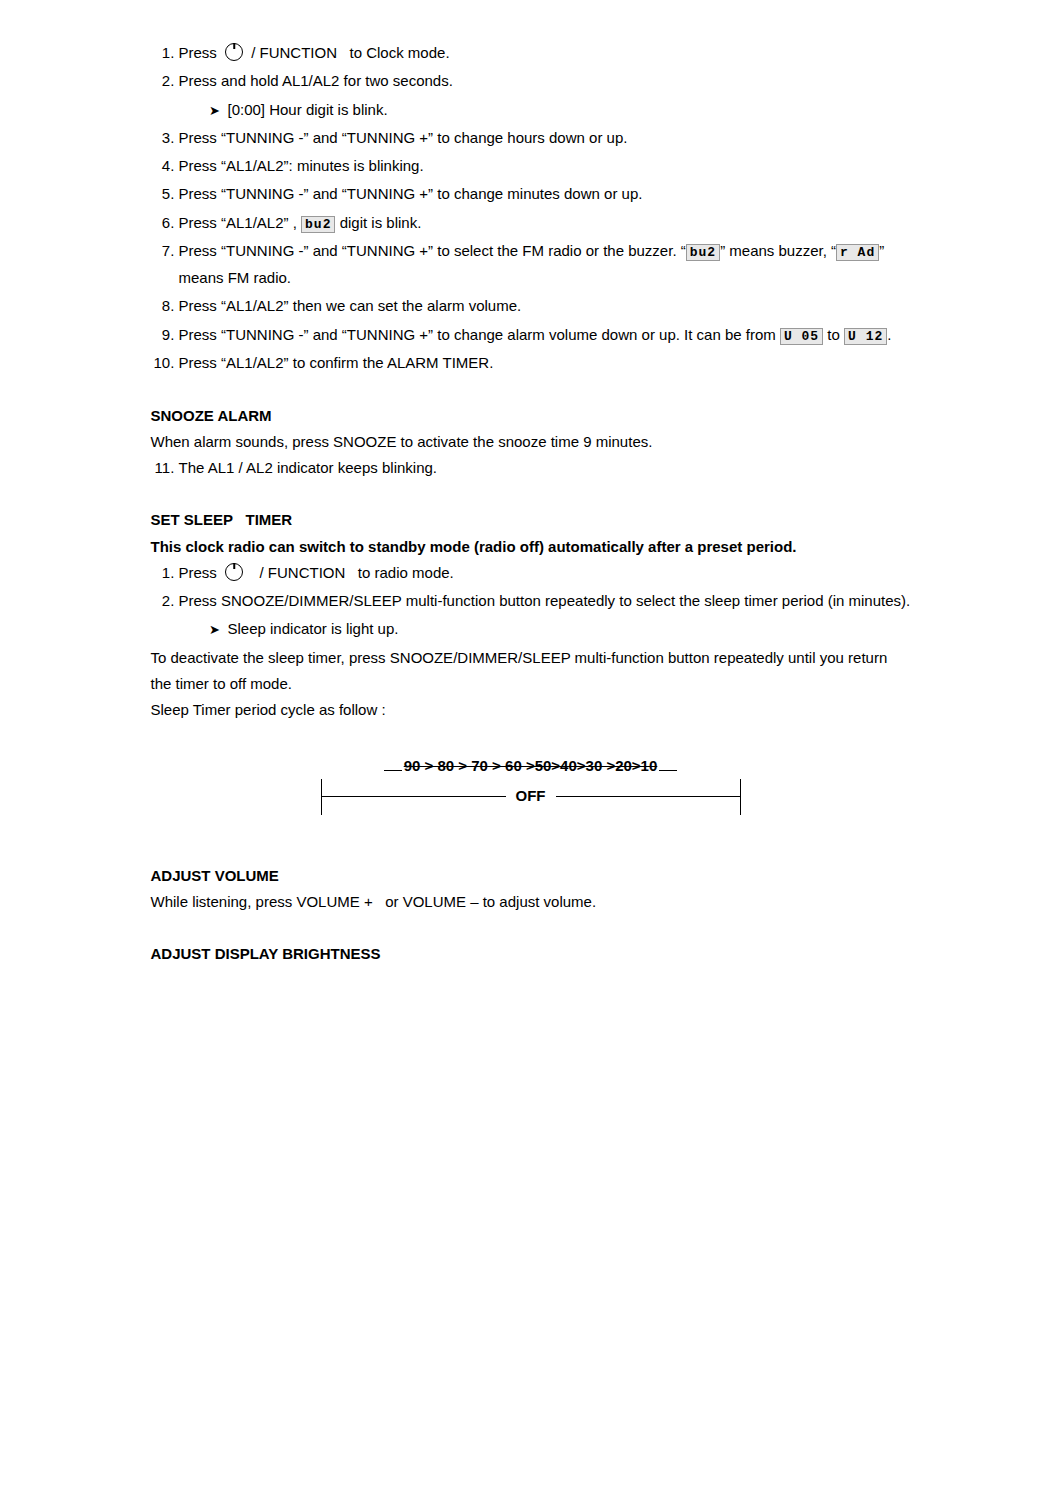Press / FUNCTION to Clock mode.
Press and hold AL1/AL2 for two seconds.
[0:00] Hour digit is blink.
Press “TUNNING -” and “TUNNING +” to change hours down or up.
Press “AL1/AL2”: minutes is blinking.
Press “TUNNING -” and “TUNNING +” to change minutes down or up.
Press “AL1/AL2” , bu2 digit is blink.
Press “TUNNING -” and “TUNNING +” to select the FM radio or the buzzer. “bu2” means buzzer, “r Ad” means FM radio.
Press “AL1/AL2” then we can set the alarm volume.
Press “TUNNING -” and “TUNNING +” to change alarm volume down or up. It can be from U 05 to U 12.
Press “AL1/AL2” to confirm the ALARM TIMER.
SNOOZE ALARM
When alarm sounds, press SNOOZE to activate the snooze time 9 minutes.
The AL1 / AL2 indicator keeps blinking.
SET SLEEP TIMER
This clock radio can switch to standby mode (radio off) automatically after a preset period.
Press / FUNCTION to radio mode.
Press SNOOZE/DIMMER/SLEEP multi-function button repeatedly to select the sleep timer period (in minutes).
Sleep indicator is light up.
To deactivate the sleep timer, press SNOOZE/DIMMER/SLEEP multi-function button repeatedly until you return the timer to off mode.
Sleep Timer period cycle as follow :
90 > 80 > 70 > 60 >50>40>30 >20>10
OFF
ADJUST VOLUME
While listening, press VOLUME + or VOLUME – to adjust volume.
ADJUST DISPLAY BRIGHTNESS